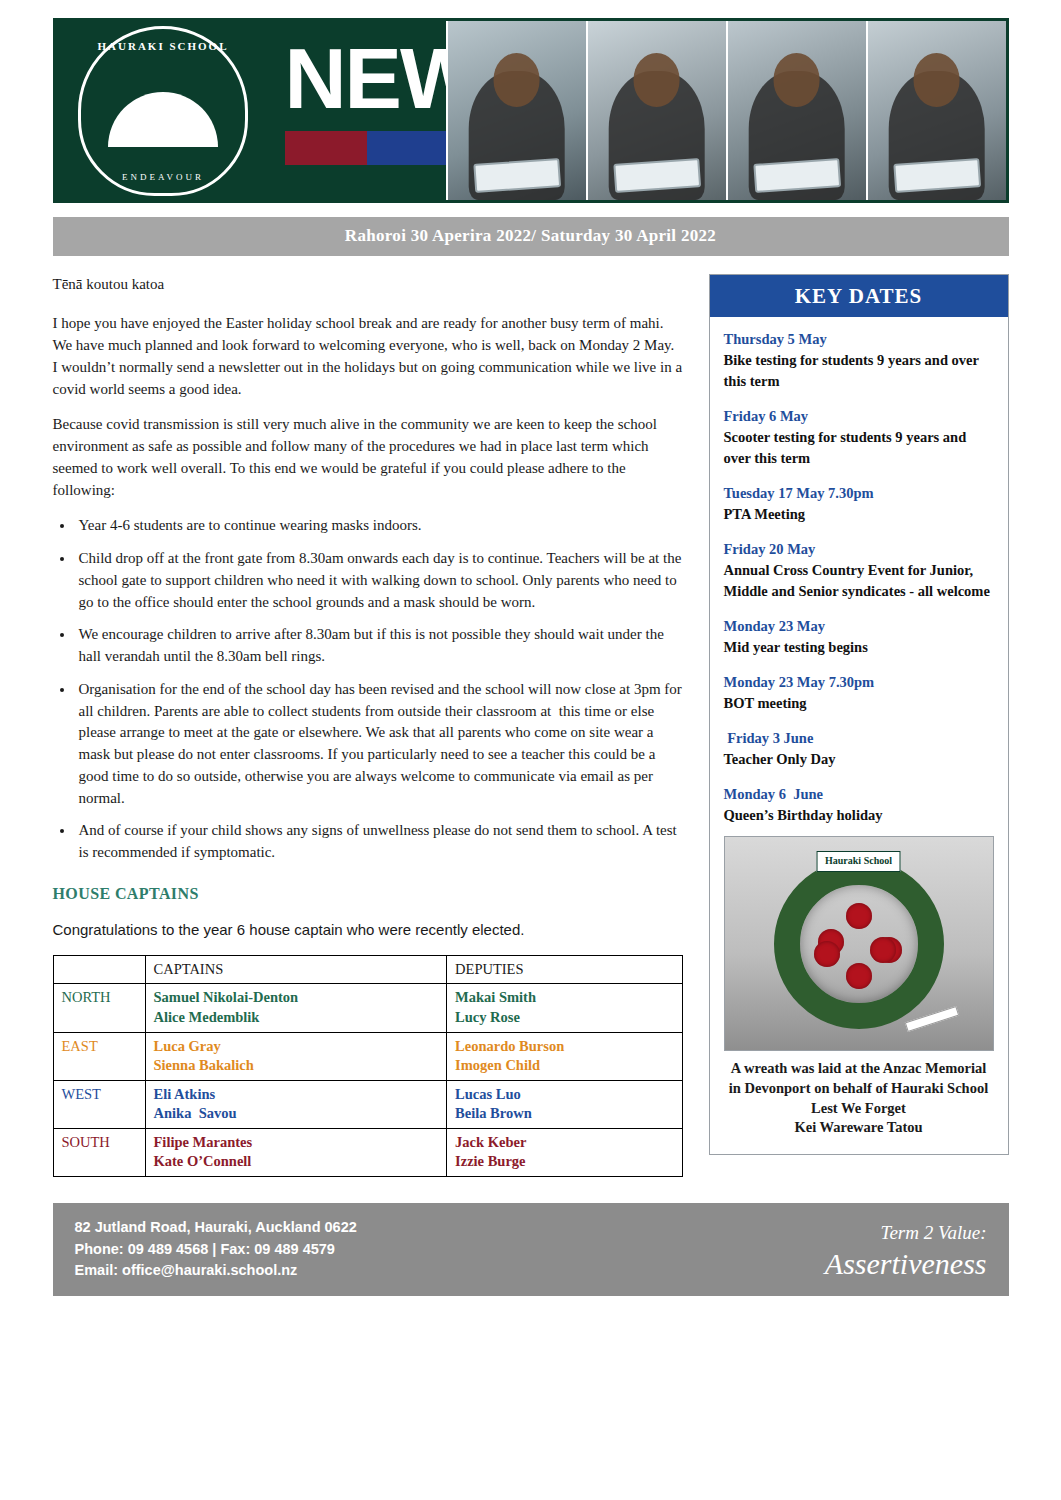HAURAKI SCHOOL
ENDEAVOUR
NEWS
Rahoroi 30 Aperira 2022/ Saturday 30 April 2022
Tēnā koutou katoa
I hope you have enjoyed the Easter holiday school break and are ready for another busy term of mahi. We have much planned and look forward to welcoming everyone, who is well, back on Monday 2 May. I wouldn’t normally send a newsletter out in the holidays but on going communication while we live in a covid world seems a good idea.
Because covid transmission is still very much alive in the community we are keen to keep the school environment as safe as possible and follow many of the procedures we had in place last term which seemed to work well overall. To this end we would be grateful if you could please adhere to the following:
Year 4-6 students are to continue wearing masks indoors.
Child drop off at the front gate from 8.30am onwards each day is to continue. Teachers will be at the school gate to support children who need it with walking down to school. Only parents who need to go to the office should enter the school grounds and a mask should be worn.
We encourage children to arrive after 8.30am but if this is not possible they should wait under the hall verandah until the 8.30am bell rings.
Organisation for the end of the school day has been revised and the school will now close at 3pm for all children. Parents are able to collect students from outside their classroom at this time or else please arrange to meet at the gate or elsewhere. We ask that all parents who come on site wear a mask but please do not enter classrooms. If you particularly need to see a teacher this could be a good time to do so outside, otherwise you are always welcome to communicate via email as per normal.
And of course if your child shows any signs of unwellness please do not send them to school. A test is recommended if symptomatic.
HOUSE CAPTAINS
Congratulations to the year 6 house captain who were recently elected.
| | CAPTAINS | DEPUTIES |
| --- | --- | --- |
| NORTH | Samuel Nikolai-Denton Alice Medemblik | Makai Smith Lucy Rose |
| EAST | Luca Gray Sienna Bakalich | Leonardo Burson Imogen Child |
| WEST | Eli Atkins Anika Savou | Lucas Luo Beila Brown |
| SOUTH | Filipe Marantes Kate O’Connell | Jack Keber Izzie Burge |
KEY DATES
Thursday 5 May
Bike testing for students 9 years and over this term
Friday 6 May
Scooter testing for students 9 years and over this term
Tuesday 17 May 7.30pm
PTA Meeting
Friday 20 May
Annual Cross Country Event for Junior, Middle and Senior syndicates - all welcome
Monday 23 May
Mid year testing begins
Monday 23 May 7.30pm
BOT meeting
Friday 3 June
Teacher Only Day
Monday 6 June
Queen’s Birthday holiday
Hauraki School
A wreath was laid at the Anzac Memorial in Devonport on behalf of Hauraki School
Lest We Forget
Kei Wareware Tatou
82 Jutland Road, Hauraki, Auckland 0622
Phone: 09 489 4568 | Fax: 09 489 4579
Email: office@hauraki.school.nz
Term 2 Value: Assertiveness